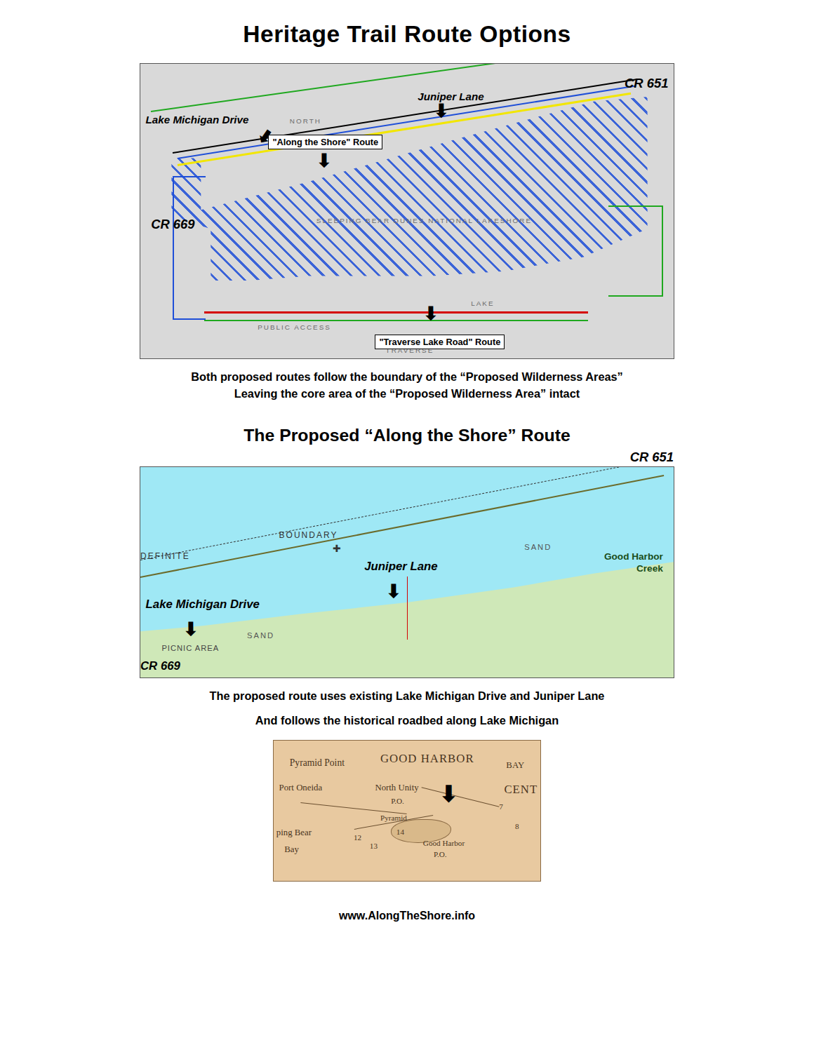Heritage Trail Route Options
SLEEPING BEAR DUNES NATIONAL LAKESHORE TRAVERSE LAKE PUBLIC ACCESS NORTH CR 651 Juniper Lane Lake Michigan Drive CR 669 "Along the Shore" Route "Traverse Lake Road" Route ⬇ ⬇ ⬇ ⬇
Both proposed routes follow the boundary of the “Proposed Wilderness Areas”
Leaving the core area of the “Proposed Wilderness Area” intact
The Proposed “Along the Shore” Route
CR 651
BOUNDARY DEFINITE ✚ SAND SAND Good Harbor
Creek PICNIC AREA Juniper Lane ⬇ Lake Michigan Drive ⬇ CR 669
The proposed route uses existing Lake Michigan Drive and Juniper Lane
And follows the historical roadbed along Lake Michigan
Pyramid Point GOOD HARBOR BAY CENT Port Oneida North Unity P.O. Pyramid ping Bear Bay Good Harbor P.O. 12 13 14 7 8 ⬇
www.AlongTheShore.info